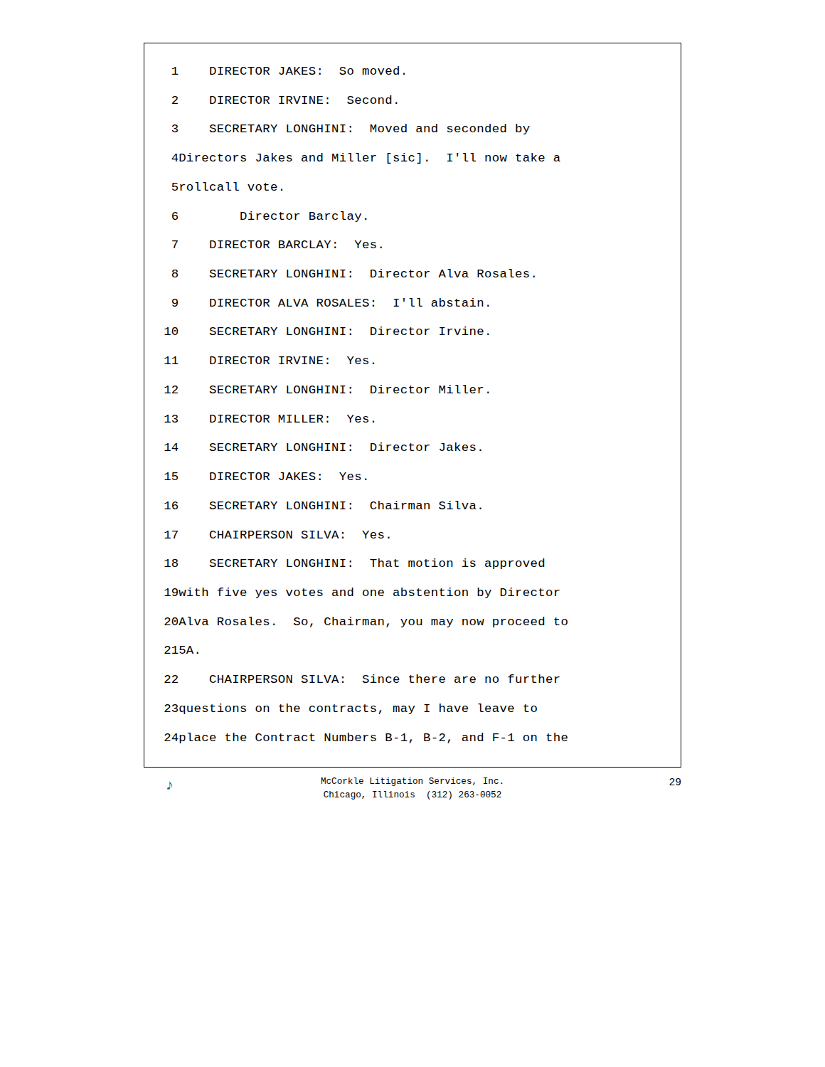| 1 | DIRECTOR JAKES: So moved. |
| 2 | DIRECTOR IRVINE: Second. |
| 3 | SECRETARY LONGHINI: Moved and seconded by |
| 4 | Directors Jakes and Miller [sic]. I'll now take a |
| 5 | rollcall vote. |
| 6 | Director Barclay. |
| 7 | DIRECTOR BARCLAY: Yes. |
| 8 | SECRETARY LONGHINI: Director Alva Rosales. |
| 9 | DIRECTOR ALVA ROSALES: I'll abstain. |
| 10 | SECRETARY LONGHINI: Director Irvine. |
| 11 | DIRECTOR IRVINE: Yes. |
| 12 | SECRETARY LONGHINI: Director Miller. |
| 13 | DIRECTOR MILLER: Yes. |
| 14 | SECRETARY LONGHINI: Director Jakes. |
| 15 | DIRECTOR JAKES: Yes. |
| 16 | SECRETARY LONGHINI: Chairman Silva. |
| 17 | CHAIRPERSON SILVA: Yes. |
| 18 | SECRETARY LONGHINI: That motion is approved |
| 19 | with five yes votes and one abstention by Director |
| 20 | Alva Rosales. So, Chairman, you may now proceed to |
| 21 | 5A. |
| 22 | CHAIRPERSON SILVA: Since there are no further |
| 23 | questions on the contracts, may I have leave to |
| 24 | place the Contract Numbers B-1, B-2, and F-1 on the |
♪ McCorkle Litigation Services, Inc.
Chicago, Illinois (312) 263-0052 29